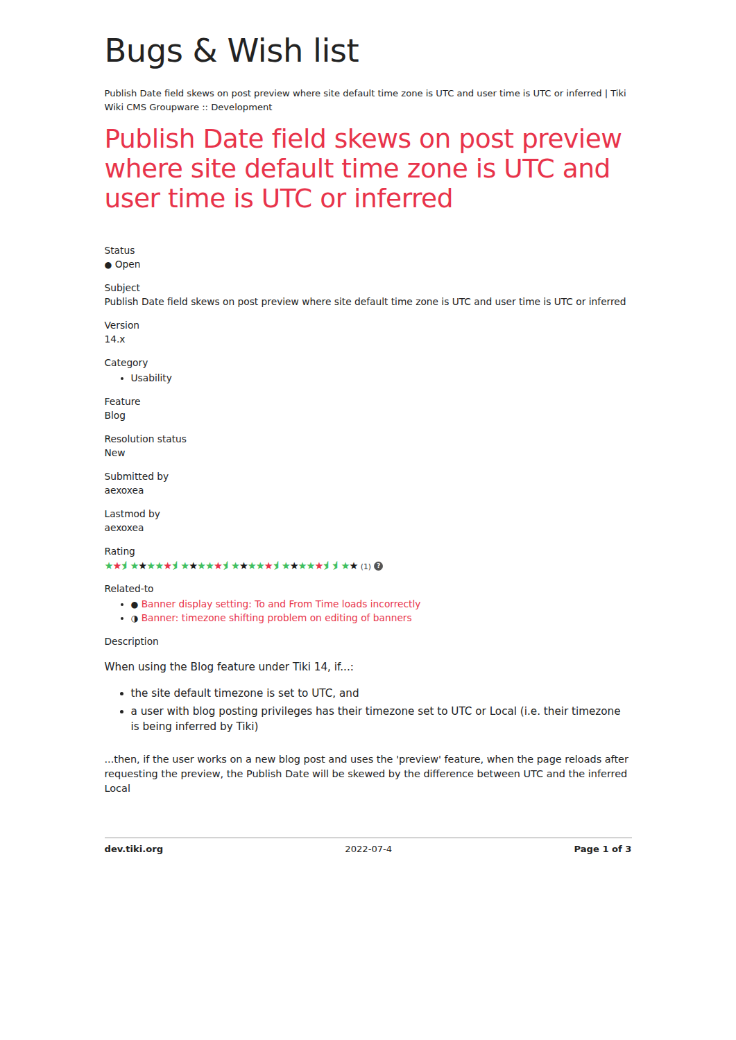Bugs & Wish list
Publish Date field skews on post preview where site default time zone is UTC and user time is UTC or inferred | Tiki Wiki CMS Groupware :: Development
Publish Date field skews on post preview where site default time zone is UTC and user time is UTC or inferred
Status
● Open
Subject
Publish Date field skews on post preview where site default time zone is UTC and user time is UTC or inferred
Version
14.x
Category
Usability
Feature
Blog
Resolution status
New
Submitted by
aexoxea
Lastmod by
aexoxea
Rating
★★⯨★★★★★⯨★★★★★⯨★★★★★⯨★★★★★⯨⯨★★ (1) ?
Related-to
● Banner display setting: To and From Time loads incorrectly
◑ Banner: timezone shifting problem on editing of banners
Description
When using the Blog feature under Tiki 14, if...:
the site default timezone is set to UTC, and
a user with blog posting privileges has their timezone set to UTC or Local (i.e. their timezone is being inferred by Tiki)
...then, if the user works on a new blog post and uses the 'preview' feature, when the page reloads after requesting the preview, the Publish Date will be skewed by the difference between UTC and the inferred Local
dev.tiki.org 2022-07-4 Page 1 of 3